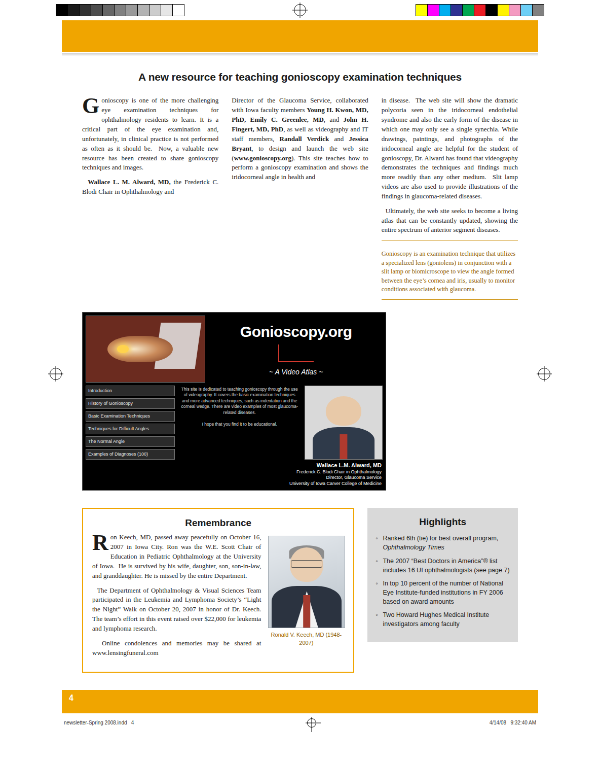A new resource for teaching gonioscopy examination techniques
Gonioscopy is one of the more challenging eye examination techniques for ophthalmology residents to learn. It is a critical part of the eye examination and, unfortunately, in clinical practice is not performed as often as it should be. Now, a valuable new resource has been created to share gonioscopy techniques and images.
Wallace L. M. Alward, MD, the Frederick C. Blodi Chair in Ophthalmology and
Director of the Glaucoma Service, collaborated with Iowa faculty members Young H. Kwon, MD, PhD, Emily C. Greenlee, MD, and John H. Fingert, MD, PhD, as well as videography and IT staff members, Randall Verdick and Jessica Bryant, to design and launch the web site (www.gonioscopy.org). This site teaches how to perform a gonioscopy examination and shows the iridocorneal angle in health and
in disease. The web site will show the dramatic polycoria seen in the iridocorneal endothelial syndrome and also the early form of the disease in which one may only see a single synechia. While drawings, paintings, and photographs of the iridocorneal angle are helpful for the student of gonioscopy, Dr. Alward has found that videography demonstrates the techniques and findings much more readily than any other medium. Slit lamp videos are also used to provide illustrations of the findings in glaucoma-related diseases.
Ultimately, the web site seeks to become a living atlas that can be constantly updated, showing the entire spectrum of anterior segment diseases.
Gonioscopy is an examination technique that utilizes a specialized lens (goniolens) in conjunction with a slit lamp or biomicroscope to view the angle formed between the eye’s cornea and iris, usually to monitor conditions associated with glaucoma.
Gonioscopy. org
~ A Video Atlas ~
Introduction
History of Gonioscopy
Basic Examination Techniques
Techniques for Difficult Angles
The Normal Angle
Examples of Diagnoses (100)
This site is dedicated to teaching gonioscopy through the use of videography. It covers the basic examination techniques and more advanced techniques, such as indentation and the corneal wedge. There are video examples of most glaucoma-related diseases.
I hope that you find it to be educational.
Wallace L.M. Alward, MD
Frederick C. Blodi Chair in Ophthalmology
Director, Glaucoma Service
University of Iowa Carver College of Medicine
Remembrance
Ronald V. Keech, MD (1948-2007)
Ron Keech, MD, passed away peacefully on October 16, 2007 in Iowa City. Ron was the W.E. Scott Chair of Education in Pediatric Ophthalmology at the University of Iowa. He is survived by his wife, daughter, son, son-in-law, and granddaughter. He is missed by the entire Department.
The Department of Ophthalmology & Visual Sciences Team participated in the Leukemia and Lymphoma Society’s “Light the Night” Walk on October 20, 2007 in honor of Dr. Keech. The team’s effort in this event raised over $22,000 for leukemia and lymphoma research.
Online condolences and memories may be shared at www.lensingfuneral.com
Highlights
Ranked 6th (tie) for best overall program, Ophthalmology Times
The 2007 “Best Doctors in America”® list includes 16 UI ophthalmologists (see page 7)
In top 10 percent of the number of National Eye Institute-funded institutions in FY 2006 based on award amounts
Two Howard Hughes Medical Institute investigators among faculty
4
newsletter-Spring 2008.indd 4
4/14/08 9:32:40 AM